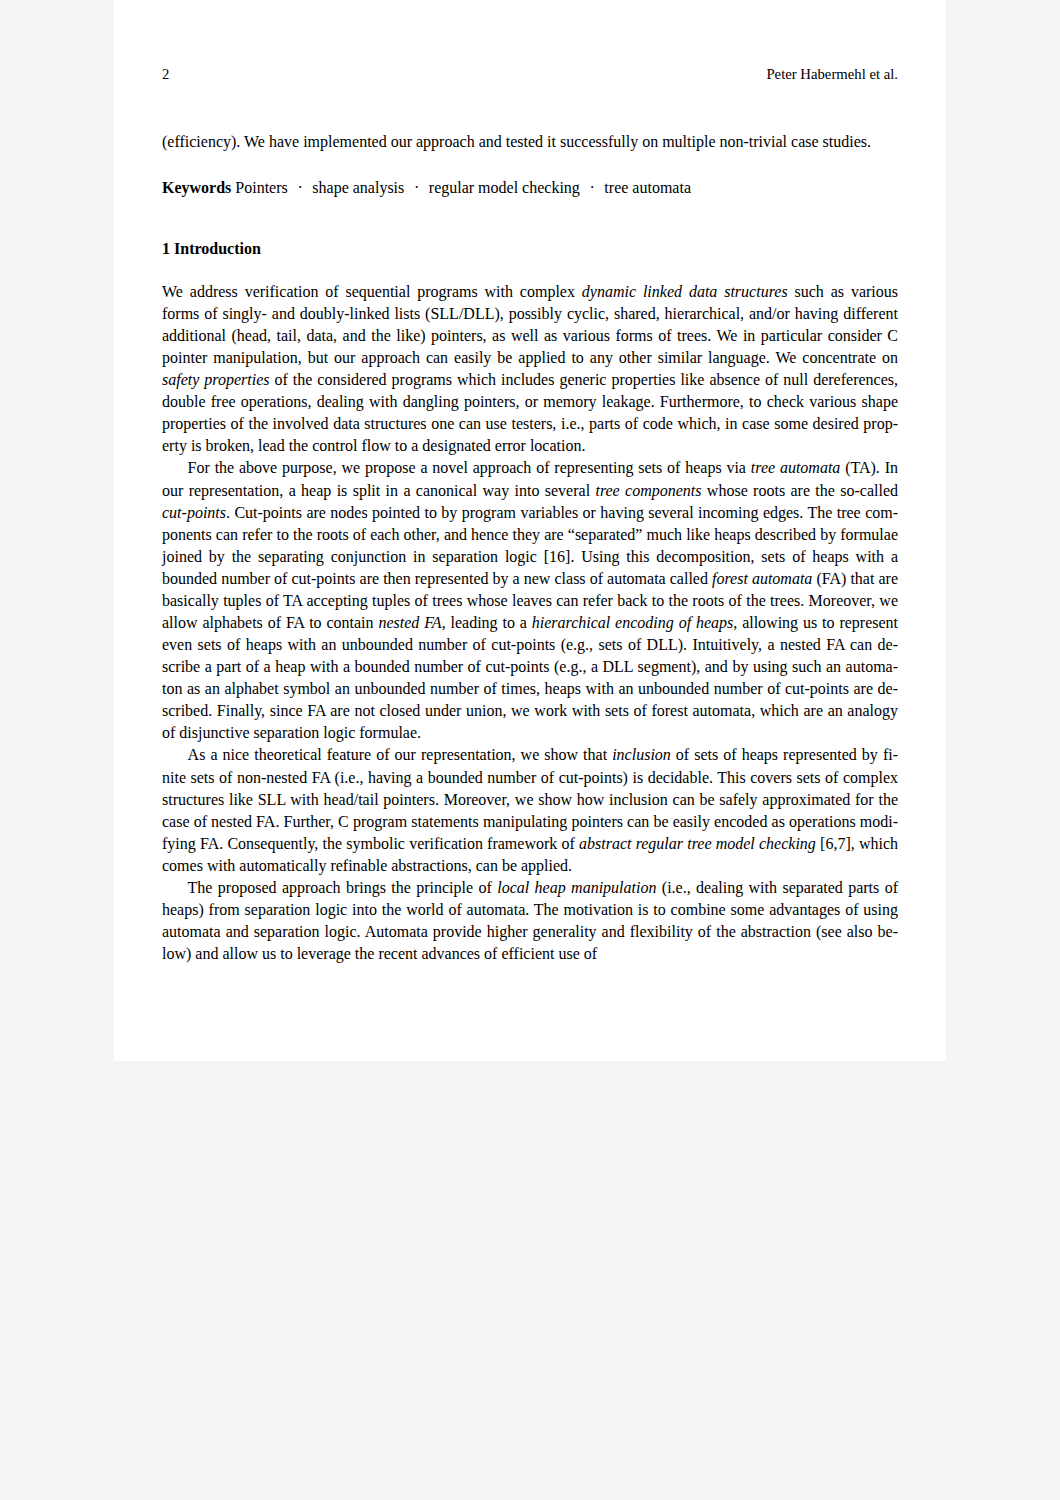2 Peter Habermehl et al.
(efficiency). We have implemented our approach and tested it successfully on multiple non-trivial case studies.
Keywords Pointers · shape analysis · regular model checking · tree automata
1 Introduction
We address verification of sequential programs with complex dynamic linked data structures such as various forms of singly- and doubly-linked lists (SLL/DLL), possibly cyclic, shared, hierarchical, and/or having different additional (head, tail, data, and the like) pointers, as well as various forms of trees. We in particular consider C pointer manipulation, but our approach can easily be applied to any other similar language. We concentrate on safety properties of the considered programs which includes generic properties like absence of null dereferences, double free operations, dealing with dangling pointers, or memory leakage. Furthermore, to check various shape properties of the involved data structures one can use testers, i.e., parts of code which, in case some desired property is broken, lead the control flow to a designated error location.
For the above purpose, we propose a novel approach of representing sets of heaps via tree automata (TA). In our representation, a heap is split in a canonical way into several tree components whose roots are the so-called cut-points. Cut-points are nodes pointed to by program variables or having several incoming edges. The tree components can refer to the roots of each other, and hence they are “separated” much like heaps described by formulae joined by the separating conjunction in separation logic [16]. Using this decomposition, sets of heaps with a bounded number of cut-points are then represented by a new class of automata called forest automata (FA) that are basically tuples of TA accepting tuples of trees whose leaves can refer back to the roots of the trees. Moreover, we allow alphabets of FA to contain nested FA, leading to a hierarchical encoding of heaps, allowing us to represent even sets of heaps with an unbounded number of cut-points (e.g., sets of DLL). Intuitively, a nested FA can describe a part of a heap with a bounded number of cut-points (e.g., a DLL segment), and by using such an automaton as an alphabet symbol an unbounded number of times, heaps with an unbounded number of cut-points are described. Finally, since FA are not closed under union, we work with sets of forest automata, which are an analogy of disjunctive separation logic formulae.
As a nice theoretical feature of our representation, we show that inclusion of sets of heaps represented by finite sets of non-nested FA (i.e., having a bounded number of cut-points) is decidable. This covers sets of complex structures like SLL with head/tail pointers. Moreover, we show how inclusion can be safely approximated for the case of nested FA. Further, C program statements manipulating pointers can be easily encoded as operations modifying FA. Consequently, the symbolic verification framework of abstract regular tree model checking [6,7], which comes with automatically refinable abstractions, can be applied.
The proposed approach brings the principle of local heap manipulation (i.e., dealing with separated parts of heaps) from separation logic into the world of automata. The motivation is to combine some advantages of using automata and separation logic. Automata provide higher generality and flexibility of the abstraction (see also below) and allow us to leverage the recent advances of efficient use of